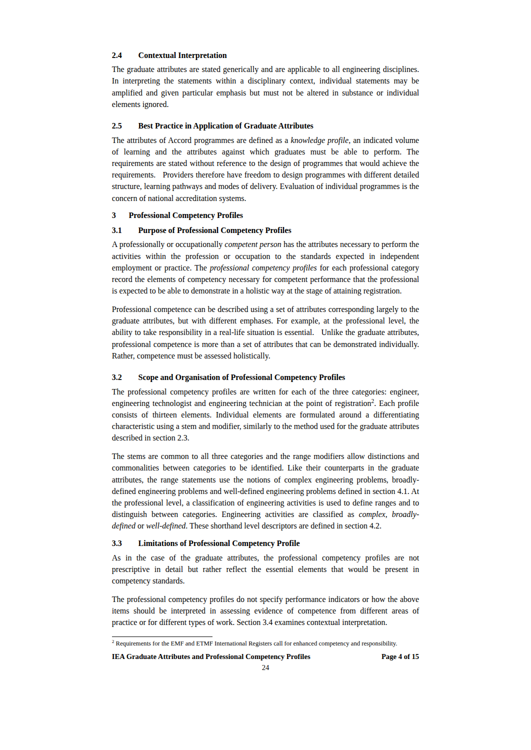2.4 Contextual Interpretation
The graduate attributes are stated generically and are applicable to all engineering disciplines. In interpreting the statements within a disciplinary context, individual statements may be amplified and given particular emphasis but must not be altered in substance or individual elements ignored.
2.5 Best Practice in Application of Graduate Attributes
The attributes of Accord programmes are defined as a knowledge profile, an indicated volume of learning and the attributes against which graduates must be able to perform. The requirements are stated without reference to the design of programmes that would achieve the requirements. Providers therefore have freedom to design programmes with different detailed structure, learning pathways and modes of delivery. Evaluation of individual programmes is the concern of national accreditation systems.
3 Professional Competency Profiles
3.1 Purpose of Professional Competency Profiles
A professionally or occupationally competent person has the attributes necessary to perform the activities within the profession or occupation to the standards expected in independent employment or practice. The professional competency profiles for each professional category record the elements of competency necessary for competent performance that the professional is expected to be able to demonstrate in a holistic way at the stage of attaining registration.
Professional competence can be described using a set of attributes corresponding largely to the graduate attributes, but with different emphases. For example, at the professional level, the ability to take responsibility in a real-life situation is essential. Unlike the graduate attributes, professional competence is more than a set of attributes that can be demonstrated individually. Rather, competence must be assessed holistically.
3.2 Scope and Organisation of Professional Competency Profiles
The professional competency profiles are written for each of the three categories: engineer, engineering technologist and engineering technician at the point of registration2. Each profile consists of thirteen elements. Individual elements are formulated around a differentiating characteristic using a stem and modifier, similarly to the method used for the graduate attributes described in section 2.3.
The stems are common to all three categories and the range modifiers allow distinctions and commonalities between categories to be identified. Like their counterparts in the graduate attributes, the range statements use the notions of complex engineering problems, broadly-defined engineering problems and well-defined engineering problems defined in section 4.1. At the professional level, a classification of engineering activities is used to define ranges and to distinguish between categories. Engineering activities are classified as complex, broadly-defined or well-defined. These shorthand level descriptors are defined in section 4.2.
3.3 Limitations of Professional Competency Profile
As in the case of the graduate attributes, the professional competency profiles are not prescriptive in detail but rather reflect the essential elements that would be present in competency standards.
The professional competency profiles do not specify performance indicators or how the above items should be interpreted in assessing evidence of competence from different areas of practice or for different types of work. Section 3.4 examines contextual interpretation.
2 Requirements for the EMF and ETMF International Registers call for enhanced competency and responsibility.
IEA Graduate Attributes and Professional Competency Profiles Page 4 of 15
24